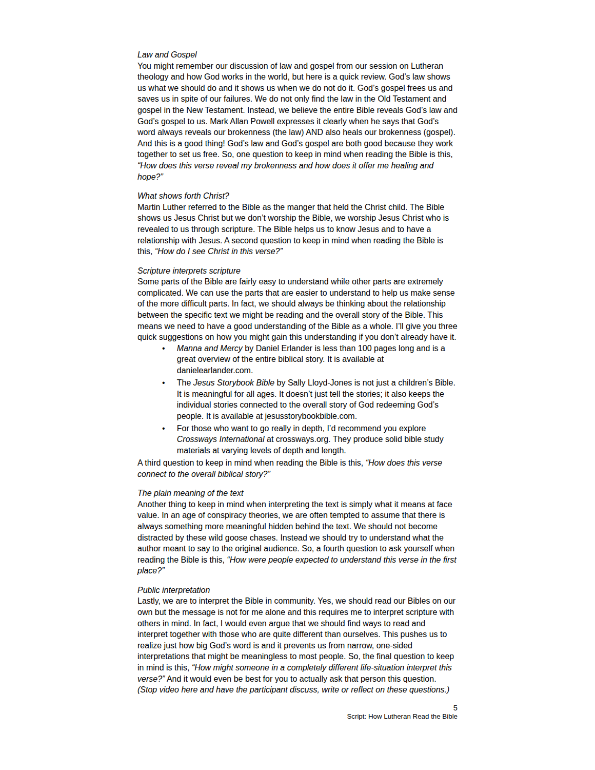Law and Gospel
You might remember our discussion of law and gospel from our session on Lutheran theology and how God works in the world, but here is a quick review. God’s law shows us what we should do and it shows us when we do not do it. God’s gospel frees us and saves us in spite of our failures. We do not only find the law in the Old Testament and gospel in the New Testament. Instead, we believe the entire Bible reveals God’s law and God’s gospel to us. Mark Allan Powell expresses it clearly when he says that God’s word always reveals our brokenness (the law) AND also heals our brokenness (gospel). And this is a good thing! God’s law and God’s gospel are both good because they work together to set us free. So, one question to keep in mind when reading the Bible is this, “How does this verse reveal my brokenness and how does it offer me healing and hope?”
What shows forth Christ?
Martin Luther referred to the Bible as the manger that held the Christ child. The Bible shows us Jesus Christ but we don’t worship the Bible, we worship Jesus Christ who is revealed to us through scripture. The Bible helps us to know Jesus and to have a relationship with Jesus. A second question to keep in mind when reading the Bible is this, “How do I see Christ in this verse?”
Scripture interprets scripture
Some parts of the Bible are fairly easy to understand while other parts are extremely complicated. We can use the parts that are easier to understand to help us make sense of the more difficult parts. In fact, we should always be thinking about the relationship between the specific text we might be reading and the overall story of the Bible. This means we need to have a good understanding of the Bible as a whole. I’ll give you three quick suggestions on how you might gain this understanding if you don’t already have it.
Manna and Mercy by Daniel Erlander is less than 100 pages long and is a great overview of the entire biblical story. It is available at danielearlander.com.
The Jesus Storybook Bible by Sally Lloyd-Jones is not just a children’s Bible. It is meaningful for all ages. It doesn’t just tell the stories; it also keeps the individual stories connected to the overall story of God redeeming God’s people. It is available at jesusstorybookbible.com.
For those who want to go really in depth, I’d recommend you explore Crossways International at crossways.org. They produce solid bible study materials at varying levels of depth and length.
A third question to keep in mind when reading the Bible is this, “How does this verse connect to the overall biblical story?”
The plain meaning of the text
Another thing to keep in mind when interpreting the text is simply what it means at face value. In an age of conspiracy theories, we are often tempted to assume that there is always something more meaningful hidden behind the text. We should not become distracted by these wild goose chases. Instead we should try to understand what the author meant to say to the original audience. So, a fourth question to ask yourself when reading the Bible is this, “How were people expected to understand this verse in the first place?”
Public interpretation
Lastly, we are to interpret the Bible in community. Yes, we should read our Bibles on our own but the message is not for me alone and this requires me to interpret scripture with others in mind. In fact, I would even argue that we should find ways to read and interpret together with those who are quite different than ourselves. This pushes us to realize just how big God’s word is and it prevents us from narrow, one-sided interpretations that might be meaningless to most people. So, the final question to keep in mind is this, “How might someone in a completely different life-situation interpret this verse?” And it would even be best for you to actually ask that person this question.
(Stop video here and have the participant discuss, write or reflect on these questions.)
5
Script: How Lutheran Read the Bible